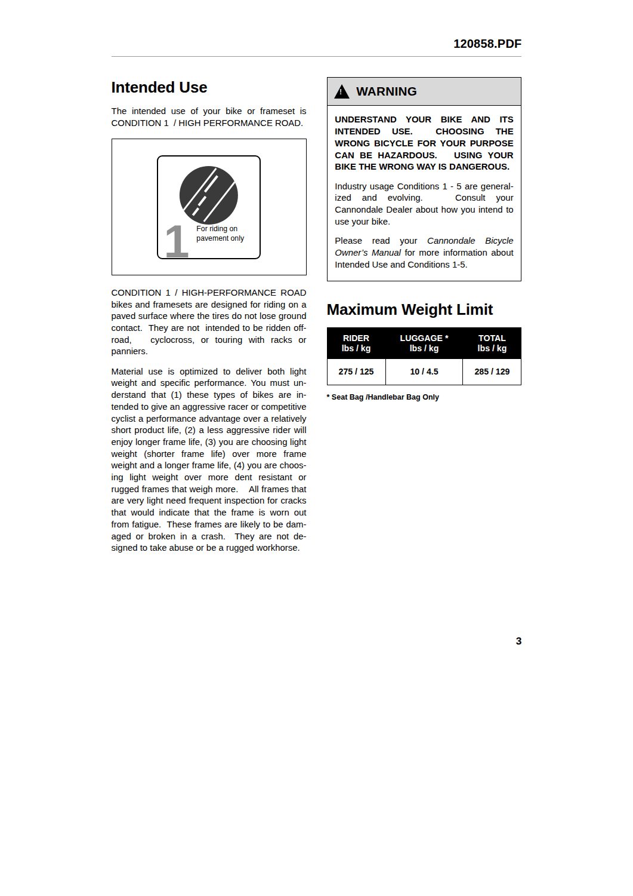120858.PDF
Intended Use
The intended use of your bike or frameset is CONDITION 1 / HIGH PERFORMANCE ROAD.
1
For riding on pavement only
CONDITION 1 / HIGH-PERFORMANCE ROAD bikes and framesets are designed for riding on a paved surface where the tires do not lose ground contact. They are not intended to be ridden off-road, cyclocross, or touring with racks or panniers.
Material use is optimized to deliver both light weight and specific performance. You must understand that (1) these types of bikes are intended to give an aggressive racer or competitive cyclist a performance advantage over a relatively short product life, (2) a less aggressive rider will enjoy longer frame life, (3) you are choosing light weight (shorter frame life) over more frame weight and a longer frame life, (4) you are choosing light weight over more dent resistant or rugged frames that weigh more. All frames that are very light need frequent inspection for cracks that would indicate that the frame is worn out from fatigue. These frames are likely to be damaged or broken in a crash. They are not designed to take abuse or be a rugged workhorse.
WARNING
UNDERSTAND YOUR BIKE AND ITS INTENDED USE. CHOOSING THE WRONG BICYCLE FOR YOUR PURPOSE CAN BE HAZARDOUS. USING YOUR BIKE THE WRONG WAY IS DANGEROUS.
Industry usage Conditions 1 - 5 are generalized and evolving. Consult your Cannondale Dealer about how you intend to use your bike.
Please read your Cannondale Bicycle Owner’s Manual for more information about Intended Use and Conditions 1-5.
Maximum Weight Limit
| RIDER lbs / kg | LUGGAGE * lbs / kg | TOTAL lbs / kg |
| --- | --- | --- |
| 275 / 125 | 10 / 4.5 | 285 / 129 |
* Seat Bag /Handlebar Bag Only
3